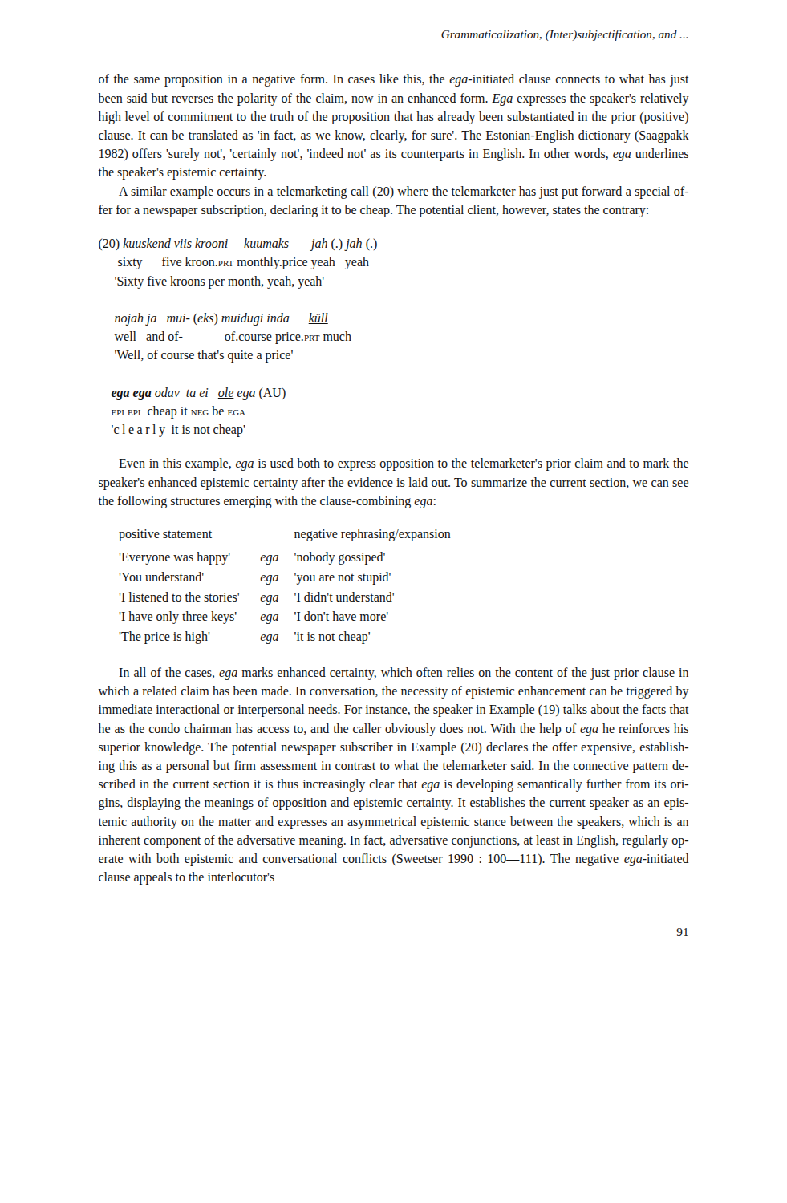Grammaticalization, (Inter)subjectification, and ...
of the same proposition in a negative form. In cases like this, the ega-initiated clause connects to what has just been said but reverses the polarity of the claim, now in an enhanced form. Ega expresses the speaker's relatively high level of commitment to the truth of the proposition that has already been substantiated in the prior (positive) clause. It can be translated as 'in fact, as we know, clearly, for sure'. The Estonian-English dictionary (Saagpakk 1982) offers 'surely not', 'certainly not', 'indeed not' as its counterparts in English. In other words, ega underlines the speaker's epistemic certainty.
A similar example occurs in a telemarketing call (20) where the telemarketer has just put forward a special offer for a newspaper subscription, declaring it to be cheap. The potential client, however, states the contrary:
(20) kuuskend viis krooni kuumaks jah (.) jah (.) sixty five kroon.prt monthly.price yeah yeah 'Sixty five kroons per month, yeah, yeah' nojah ja mui- (eks) muidugi inda küll well and of- of.course price.prt much 'Well, of course that's quite a price' ega ega odav ta ei ole ega (AU) epi epi cheap it neg be ega 'clearly it is not cheap'
Even in this example, ega is used both to express opposition to the telemarketer's prior claim and to mark the speaker's enhanced epistemic certainty after the evidence is laid out. To summarize the current section, we can see the following structures emerging with the clause-combining ega:
| positive statement | | negative rephrasing/expansion |
| --- | --- | --- |
| 'Everyone was happy' | ega | 'nobody gossiped' |
| 'You understand' | ega | 'you are not stupid' |
| 'I listened to the stories' | ega | 'I didn't understand' |
| 'I have only three keys' | ega | 'I don't have more' |
| 'The price is high' | ega | 'it is not cheap' |
In all of the cases, ega marks enhanced certainty, which often relies on the content of the just prior clause in which a related claim has been made. In conversation, the necessity of epistemic enhancement can be triggered by immediate interactional or interpersonal needs. For instance, the speaker in Example (19) talks about the facts that he as the condo chairman has access to, and the caller obviously does not. With the help of ega he reinforces his superior knowledge. The potential newspaper subscriber in Example (20) declares the offer expensive, establishing this as a personal but firm assessment in contrast to what the telemarketer said. In the connective pattern described in the current section it is thus increasingly clear that ega is developing semantically further from its origins, displaying the meanings of opposition and epistemic certainty. It establishes the current speaker as an epistemic authority on the matter and expresses an asymmetrical epistemic stance between the speakers, which is an inherent component of the adversative meaning. In fact, adversative conjunctions, at least in English, regularly operate with both epistemic and conversational conflicts (Sweetser 1990 : 100—111). The negative ega-initiated clause appeals to the interlocutor's
91